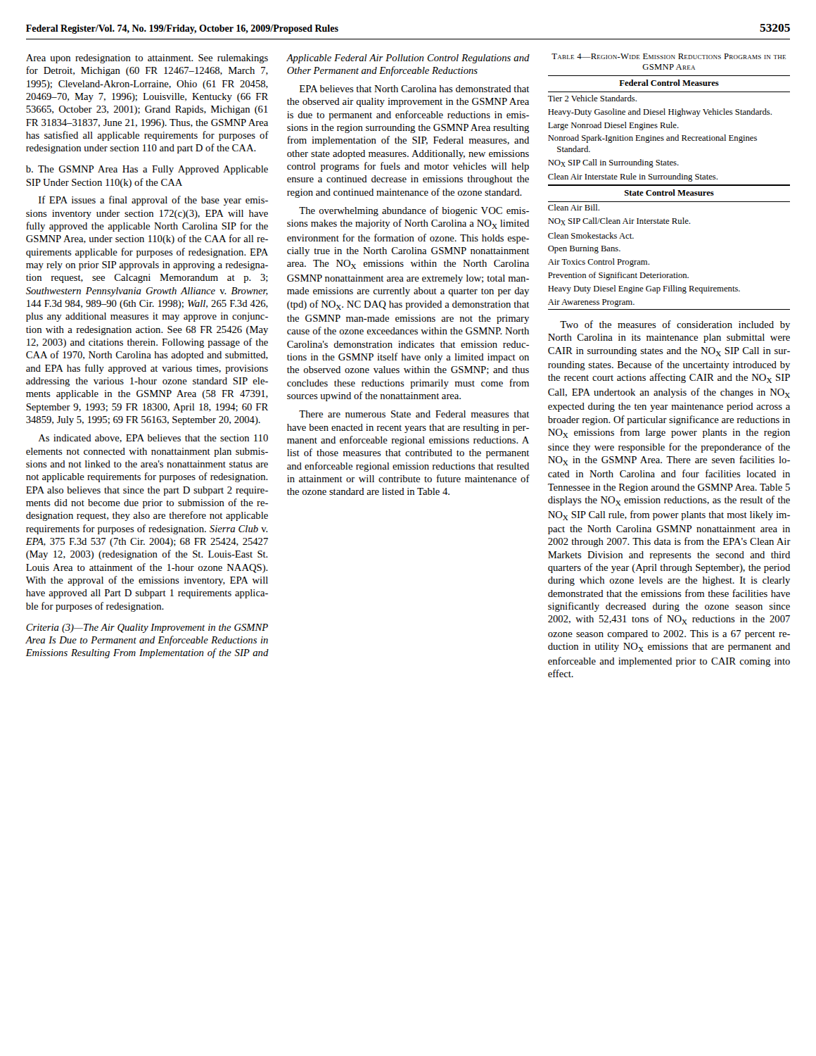Federal Register/Vol. 74, No. 199/Friday, October 16, 2009/Proposed Rules
53205
Area upon redesignation to attainment. See rulemakings for Detroit, Michigan (60 FR 12467–12468, March 7, 1995); Cleveland-Akron-Lorraine, Ohio (61 FR 20458, 20469–70, May 7, 1996); Louisville, Kentucky (66 FR 53665, October 23, 2001); Grand Rapids, Michigan (61 FR 31834–31837, June 21, 1996). Thus, the GSMNP Area has satisfied all applicable requirements for purposes of redesignation under section 110 and part D of the CAA.
b. The GSMNP Area Has a Fully Approved Applicable SIP Under Section 110(k) of the CAA
If EPA issues a final approval of the base year emissions inventory under section 172(c)(3), EPA will have fully approved the applicable North Carolina SIP for the GSMNP Area, under section 110(k) of the CAA for all requirements applicable for purposes of redesignation. EPA may rely on prior SIP approvals in approving a redesignation request, see Calcagni Memorandum at p. 3; Southwestern Pennsylvania Growth Alliance v. Browner, 144 F.3d 984, 989–90 (6th Cir. 1998); Wall, 265 F.3d 426, plus any additional measures it may approve in conjunction with a redesignation action. See 68 FR 25426 (May 12, 2003) and citations therein. Following passage of the CAA of 1970, North Carolina has adopted and submitted, and EPA has fully approved at various times, provisions addressing the various 1-hour ozone standard SIP elements applicable in the GSMNP Area (58 FR 47391, September 9, 1993; 59 FR 18300, April 18, 1994; 60 FR 34859, July 5, 1995; 69 FR 56163, September 20, 2004).
As indicated above, EPA believes that the section 110 elements not connected with nonattainment plan submissions and not linked to the area's nonattainment status are not applicable requirements for purposes of redesignation. EPA also believes that since the part D subpart 2 requirements did not become due prior to submission of the redesignation request, they also are therefore not applicable requirements for purposes of redesignation. Sierra Club v. EPA, 375 F.3d 537 (7th Cir. 2004); 68 FR 25424, 25427 (May 12, 2003) (redesignation of the St. Louis-East St. Louis Area to attainment of the 1-hour ozone NAAQS). With the approval of the emissions inventory, EPA will have approved all Part D subpart 1 requirements applicable for purposes of redesignation.
Criteria (3)—The Air Quality Improvement in the GSMNP Area Is Due to Permanent and Enforceable Reductions in Emissions Resulting From Implementation of the SIP and Applicable Federal Air Pollution Control Regulations and Other Permanent and Enforceable Reductions
EPA believes that North Carolina has demonstrated that the observed air quality improvement in the GSMNP Area is due to permanent and enforceable reductions in emissions in the region surrounding the GSMNP Area resulting from implementation of the SIP, Federal measures, and other state adopted measures. Additionally, new emissions control programs for fuels and motor vehicles will help ensure a continued decrease in emissions throughout the region and continued maintenance of the ozone standard.
The overwhelming abundance of biogenic VOC emissions makes the majority of North Carolina a NOX limited environment for the formation of ozone. This holds especially true in the North Carolina GSMNP nonattainment area. The NOX emissions within the North Carolina GSMNP nonattainment area are extremely low; total manmade emissions are currently about a quarter ton per day (tpd) of NOX. NC DAQ has provided a demonstration that the GSMNP man-made emissions are not the primary cause of the ozone exceedances within the GSMNP. North Carolina's demonstration indicates that emission reductions in the GSMNP itself have only a limited impact on the observed ozone values within the GSMNP; and thus concludes these reductions primarily must come from sources upwind of the nonattainment area.
There are numerous State and Federal measures that have been enacted in recent years that are resulting in permanent and enforceable regional emissions reductions. A list of those measures that contributed to the permanent and enforceable regional emission reductions that resulted in attainment or will contribute to future maintenance of the ozone standard are listed in Table 4.
Table 4—Region-Wide Emission Reductions Programs in the GSMNP Area
| Federal Control Measures |
| --- |
| Tier 2 Vehicle Standards. |
| Heavy-Duty Gasoline and Diesel Highway Vehicles Standards. |
| Large Nonroad Diesel Engines Rule. |
| Nonroad Spark-Ignition Engines and Recreational Engines Standard. |
| NO X SIP Call in Surrounding States. |
| Clean Air Interstate Rule in Surrounding States. |
| State Control Measures |
| --- |
| Clean Air Bill. |
| NO X SIP Call/Clean Air Interstate Rule. |
| Clean Smokestacks Act. |
| Open Burning Bans. |
| Air Toxics Control Program. |
| Prevention of Significant Deterioration. |
| Heavy Duty Diesel Engine Gap Filling Requirements. |
| Air Awareness Program. |
Two of the measures of consideration included by North Carolina in its maintenance plan submittal were CAIR in surrounding states and the NOX SIP Call in surrounding states. Because of the uncertainty introduced by the recent court actions affecting CAIR and the NOX SIP Call, EPA undertook an analysis of the changes in NOX expected during the ten year maintenance period across a broader region. Of particular significance are reductions in NOX emissions from large power plants in the region since they were responsible for the preponderance of the NOX in the GSMNP Area. There are seven facilities located in North Carolina and four facilities located in Tennessee in the Region around the GSMNP Area. Table 5 displays the NOX emission reductions, as the result of the NOX SIP Call rule, from power plants that most likely impact the North Carolina GSMNP nonattainment area in 2002 through 2007. This data is from the EPA's Clean Air Markets Division and represents the second and third quarters of the year (April through September), the period during which ozone levels are the highest. It is clearly demonstrated that the emissions from these facilities have significantly decreased during the ozone season since 2002, with 52,431 tons of NOX reductions in the 2007 ozone season compared to 2002. This is a 67 percent reduction in utility NOX emissions that are permanent and enforceable and implemented prior to CAIR coming into effect.